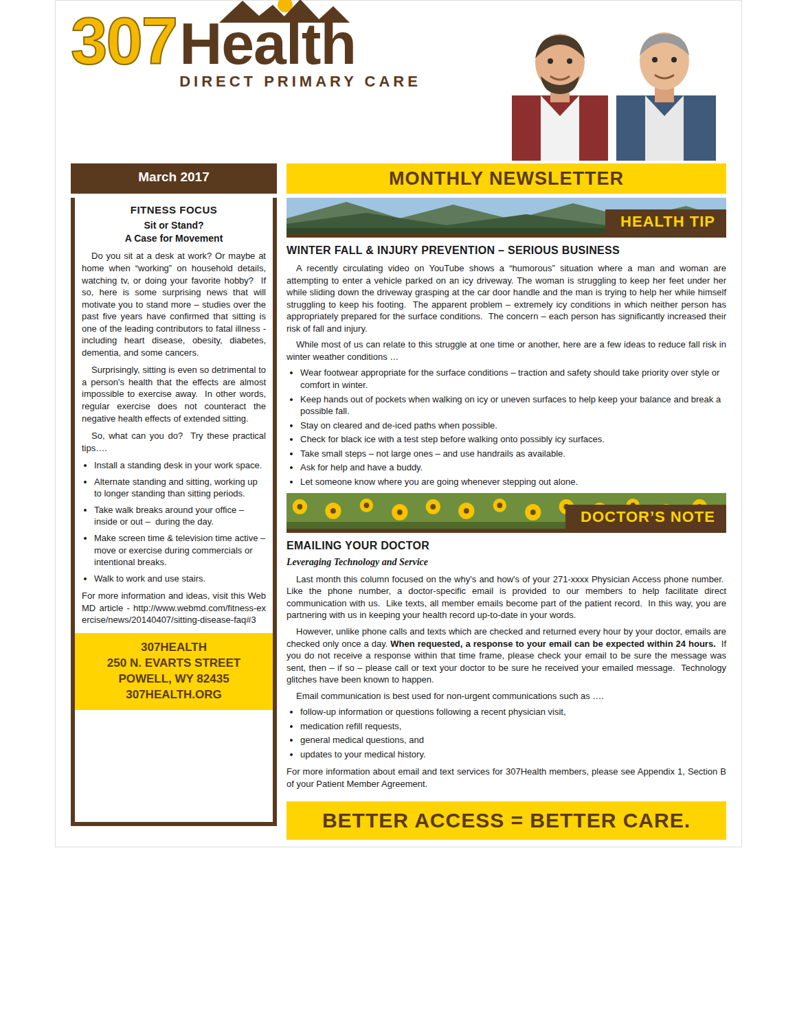307
Health
DIRECT PRIMARY CARE
March 2017
MONTHLY NEWSLETTER
FITNESS FOCUS
Sit or Stand?
A Case for Movement
Do you sit at a desk at work? Or maybe at home when “working” on household details, watching tv, or doing your favorite hobby? If so, here is some surprising news that will motivate you to stand more – studies over the past five years have confirmed that sitting is one of the leading contributors to fatal illness - including heart disease, obesity, diabetes, dementia, and some cancers.
Surprisingly, sitting is even so detrimental to a person's health that the effects are almost impossible to exercise away. In other words, regular exercise does not counteract the negative health effects of extended sitting.
So, what can you do? Try these practical tips….
Install a standing desk in your work space.
Alternate standing and sitting, working up to longer standing than sitting periods.
Take walk breaks around your office – inside or out – during the day.
Make screen time & television time active – move or exercise during commercials or intentional breaks.
Walk to work and use stairs.
For more information and ideas, visit this WebMD article - http://www.webmd.com/fitness-exercise/news/20140407/sitting-disease-faq#3
307HEALTH
250 N. EVARTS STREET
POWELL, WY 82435
307HEALTH.ORG
HEALTH TIP
WINTER FALL & INJURY PREVENTION – SERIOUS BUSINESS
A recently circulating video on YouTube shows a “humorous” situation where a man and woman are attempting to enter a vehicle parked on an icy driveway. The woman is struggling to keep her feet under her while sliding down the driveway grasping at the car door handle and the man is trying to help her while himself struggling to keep his footing. The apparent problem – extremely icy conditions in which neither person has appropriately prepared for the surface conditions. The concern – each person has significantly increased their risk of fall and injury.
While most of us can relate to this struggle at one time or another, here are a few ideas to reduce fall risk in winter weather conditions …
Wear footwear appropriate for the surface conditions – traction and safety should take priority over style or comfort in winter.
Keep hands out of pockets when walking on icy or uneven surfaces to help keep your balance and break a possible fall.
Stay on cleared and de-iced paths when possible.
Check for black ice with a test step before walking onto possibly icy surfaces.
Take small steps – not large ones – and use handrails as available.
Ask for help and have a buddy.
Let someone know where you are going whenever stepping out alone.
DOCTOR’S NOTE
EMAILING YOUR DOCTOR
Leveraging Technology and Service
Last month this column focused on the why's and how's of your 271-xxxx Physician Access phone number. Like the phone number, a doctor-specific email is provided to our members to help facilitate direct communication with us. Like texts, all member emails become part of the patient record. In this way, you are partnering with us in keeping your health record up-to-date in your words.
However, unlike phone calls and texts which are checked and returned every hour by your doctor, emails are checked only once a day. When requested, a response to your email can be expected within 24 hours. If you do not receive a response within that time frame, please check your email to be sure the message was sent, then – if so – please call or text your doctor to be sure he received your emailed message. Technology glitches have been known to happen.
Email communication is best used for non-urgent communications such as ….
follow-up information or questions following a recent physician visit,
medication refill requests,
general medical questions, and
updates to your medical history.
For more information about email and text services for 307Health members, please see Appendix 1, Section B of your Patient Member Agreement.
BETTER ACCESS = BETTER CARE.